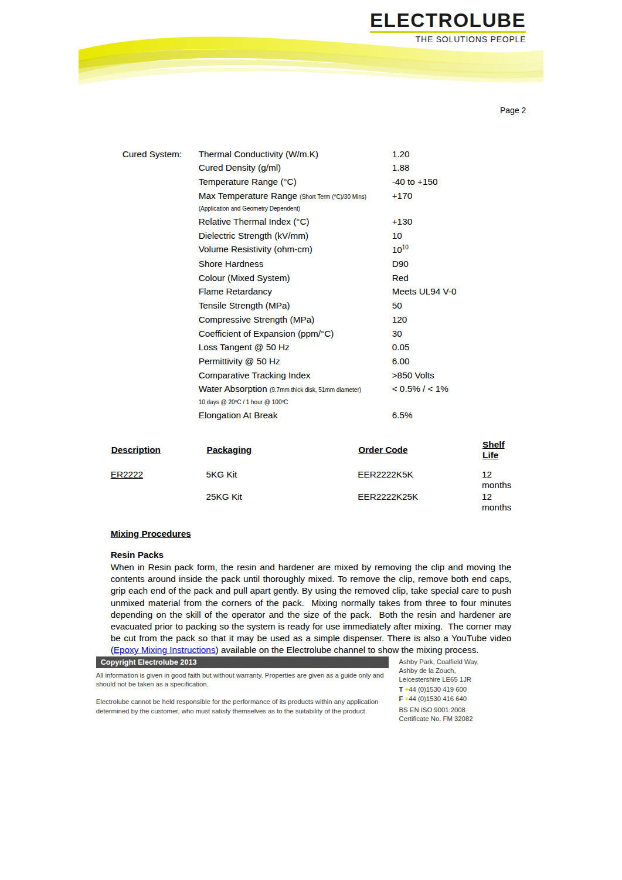ELECTROLUBE
THE SOLUTIONS PEOPLE
Page 2
| Cured System: | Thermal Conductivity (W/m.K) | 1.20 |
| | Cured Density (g/ml) | 1.88 |
| | Temperature Range (°C) | -40 to +150 |
| | Max Temperature Range (Short Term (°C)/30 Mins) (Application and Geometry Dependent) | +170 |
| | Relative Thermal Index (°C) | +130 |
| | Dielectric Strength (kV/mm) | 10 |
| | Volume Resistivity (ohm-cm) | 10 10 |
| | Shore Hardness | D90 |
| | Colour (Mixed System) | Red |
| | Flame Retardancy | Meets UL94 V-0 |
| | Tensile Strength (MPa) | 50 |
| | Compressive Strength (MPa) | 120 |
| | Coefficient of Expansion (ppm/°C) | 30 |
| | Loss Tangent @ 50 Hz | 0.05 |
| | Permittivity @ 50 Hz | 6.00 |
| | Comparative Tracking Index | >850 Volts |
| | Water Absorption (9.7mm thick disk, 51mm diameter) 10 days @ 20ºC / 1 hour @ 100ºC | < 0.5% / < 1% |
| | Elongation At Break | 6.5% |
| Description | Packaging | Order Code | Shelf Life |
| --- | --- | --- | --- |
| ER2222 | 5KG Kit | EER2222K5K | 12 months |
| | 25KG Kit | EER2222K25K | 12 months |
Mixing Procedures
Resin Packs
When in Resin pack form, the resin and hardener are mixed by removing the clip and moving the contents around inside the pack until thoroughly mixed. To remove the clip, remove both end caps, grip each end of the pack and pull apart gently. By using the removed clip, take special care to push unmixed material from the corners of the pack. Mixing normally takes from three to four minutes depending on the skill of the operator and the size of the pack. Both the resin and hardener are evacuated prior to packing so the system is ready for use immediately after mixing. The corner may be cut from the pack so that it may be used as a simple dispenser. There is also a YouTube video (Epoxy Mixing Instructions) available on the Electrolube channel to show the mixing process.
Copyright Electrolube 2013
All information is given in good faith but without warranty. Properties are given as a guide only and should not be taken as a specification.
Electrolube cannot be held responsible for the performance of its products within any application determined by the customer, who must satisfy themselves as to the suitability of the product.
Ashby Park, Coalfield Way,
Ashby de la Zouch,
Leicestershire LE65 1JR
T +44 (0)1530 419 600
F +44 (0)1530 416 640
BS EN ISO 9001:2008
Certificate No. FM 32082